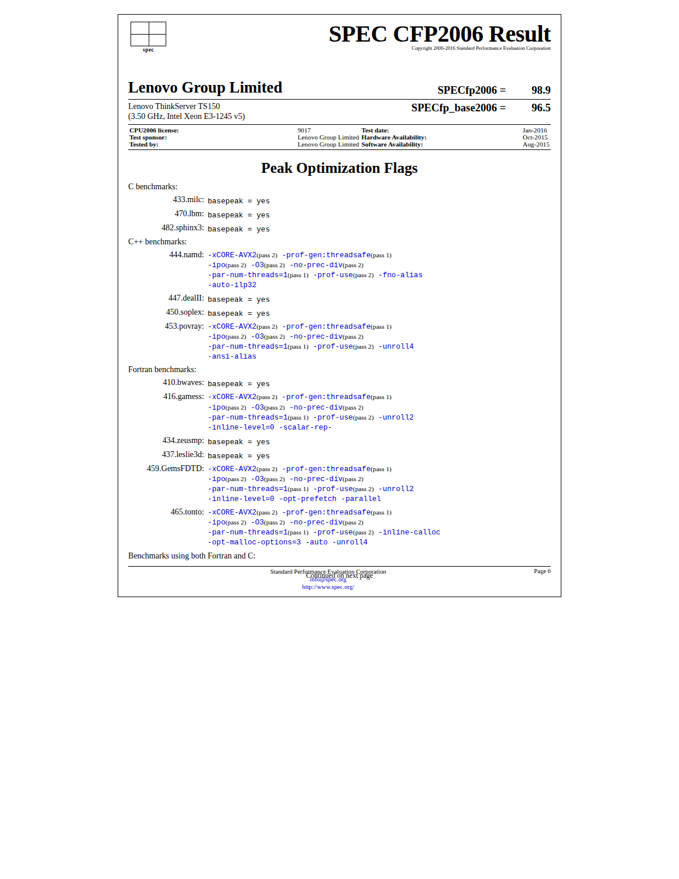spec
SPEC CFP2006 Result
Copyright 2006-2016 Standard Performance Evaluation Corporation
Lenovo Group Limited
SPECfp2006 = 98.9
Lenovo ThinkServer TS150
(3.50 GHz, Intel Xeon E3-1245 v5)
SPECfp_base2006 = 96.5
| CPU2006 license: | 9017 | Test date: | Jan-2016 |
| Test sponsor: | Lenovo Group Limited | Hardware Availability: | Oct-2015 |
| Tested by: | Lenovo Group Limited | Software Availability: | Aug-2015 |
Peak Optimization Flags
C benchmarks:
433.milc:
basepeak = yes
470.lbm:
basepeak = yes
482.sphinx3:
basepeak = yes
C++ benchmarks:
444.namd:
-xCORE-AVX2(pass 2) -prof-gen:threadsafe(pass 1)
-ipo(pass 2) -O3(pass 2) -no-prec-div(pass 2)
-par-num-threads=1(pass 1) -prof-use(pass 2) -fno-alias
-auto-ilp32
447.dealII:
basepeak = yes
450.soplex:
basepeak = yes
453.povray:
-xCORE-AVX2(pass 2) -prof-gen:threadsafe(pass 1)
-ipo(pass 2) -O3(pass 2) -no-prec-div(pass 2)
-par-num-threads=1(pass 1) -prof-use(pass 2) -unroll4
-ansi-alias
Fortran benchmarks:
410.bwaves:
basepeak = yes
416.gamess:
-xCORE-AVX2(pass 2) -prof-gen:threadsafe(pass 1)
-ipo(pass 2) -O3(pass 2) -no-prec-div(pass 2)
-par-num-threads=1(pass 1) -prof-use(pass 2) -unroll2
-inline-level=0 -scalar-rep-
434.zeusmp:
basepeak = yes
437.leslie3d:
basepeak = yes
459.GemsFDTD:
-xCORE-AVX2(pass 2) -prof-gen:threadsafe(pass 1)
-ipo(pass 2) -O3(pass 2) -no-prec-div(pass 2)
-par-num-threads=1(pass 1) -prof-use(pass 2) -unroll2
-inline-level=0 -opt-prefetch -parallel
465.tonto:
-xCORE-AVX2(pass 2) -prof-gen:threadsafe(pass 1)
-ipo(pass 2) -O3(pass 2) -no-prec-div(pass 2)
-par-num-threads=1(pass 1) -prof-use(pass 2) -inline-calloc
-opt-malloc-options=3 -auto -unroll4
Benchmarks using both Fortran and C:
Continued on next page
Standard Performance Evaluation Corporation
info@spec.org
http://www.spec.org/
Page 6